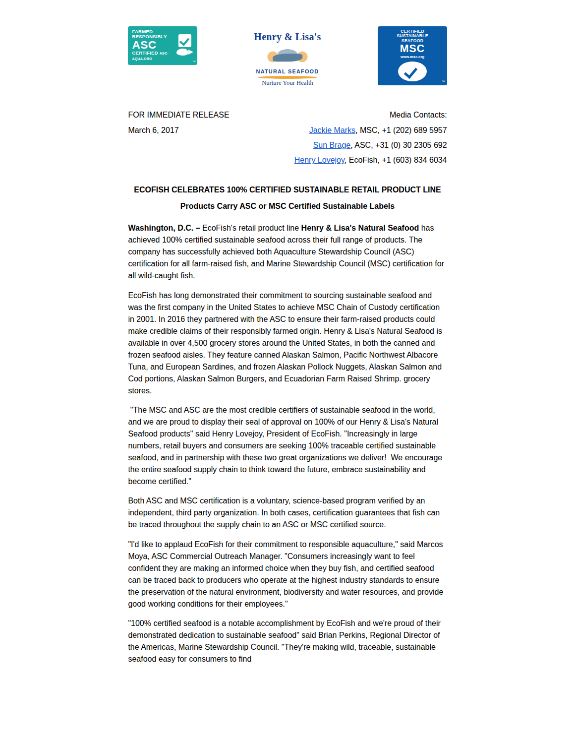Farmed
Responsibly asc Certified asc-aqua.org
™
Henry & Lisa's
NATURAL SEAFOOD
Nurture Your Health
Certified
Sustainable
Seafood
MSC
www.msc.org
™
FOR IMMEDIATE RELEASE
March 6, 2017
Media Contacts:
Jackie Marks, MSC, +1 (202) 689 5957
Sun Brage, ASC, +31 (0) 30 2305 692
Henry Lovejoy, EcoFish, +1 (603) 834 6034
ECOFISH CELEBRATES 100% CERTIFIED SUSTAINABLE RETAIL PRODUCT LINE
Products Carry ASC or MSC Certified Sustainable Labels
Washington, D.C. – EcoFish's retail product line Henry & Lisa's Natural Seafood has achieved 100% certified sustainable seafood across their full range of products. The company has successfully achieved both Aquaculture Stewardship Council (ASC) certification for all farm-raised fish, and Marine Stewardship Council (MSC) certification for all wild-caught fish.
EcoFish has long demonstrated their commitment to sourcing sustainable seafood and was the first company in the United States to achieve MSC Chain of Custody certification in 2001. In 2016 they partnered with the ASC to ensure their farm-raised products could make credible claims of their responsibly farmed origin. Henry & Lisa's Natural Seafood is available in over 4,500 grocery stores around the United States, in both the canned and frozen seafood aisles. They feature canned Alaskan Salmon, Pacific Northwest Albacore Tuna, and European Sardines, and frozen Alaskan Pollock Nuggets, Alaskan Salmon and Cod portions, Alaskan Salmon Burgers, and Ecuadorian Farm Raised Shrimp. grocery stores.
"The MSC and ASC are the most credible certifiers of sustainable seafood in the world, and we are proud to display their seal of approval on 100% of our Henry & Lisa's Natural Seafood products" said Henry Lovejoy, President of EcoFish. "Increasingly in large numbers, retail buyers and consumers are seeking 100% traceable certified sustainable seafood, and in partnership with these two great organizations we deliver! We encourage the entire seafood supply chain to think toward the future, embrace sustainability and become certified."
Both ASC and MSC certification is a voluntary, science-based program verified by an independent, third party organization. In both cases, certification guarantees that fish can be traced throughout the supply chain to an ASC or MSC certified source.
"I'd like to applaud EcoFish for their commitment to responsible aquaculture," said Marcos Moya, ASC Commercial Outreach Manager. "Consumers increasingly want to feel confident they are making an informed choice when they buy fish, and certified seafood can be traced back to producers who operate at the highest industry standards to ensure the preservation of the natural environment, biodiversity and water resources, and provide good working conditions for their employees."
"100% certified seafood is a notable accomplishment by EcoFish and we're proud of their demonstrated dedication to sustainable seafood" said Brian Perkins, Regional Director of the Americas, Marine Stewardship Council. "They're making wild, traceable, sustainable seafood easy for consumers to find